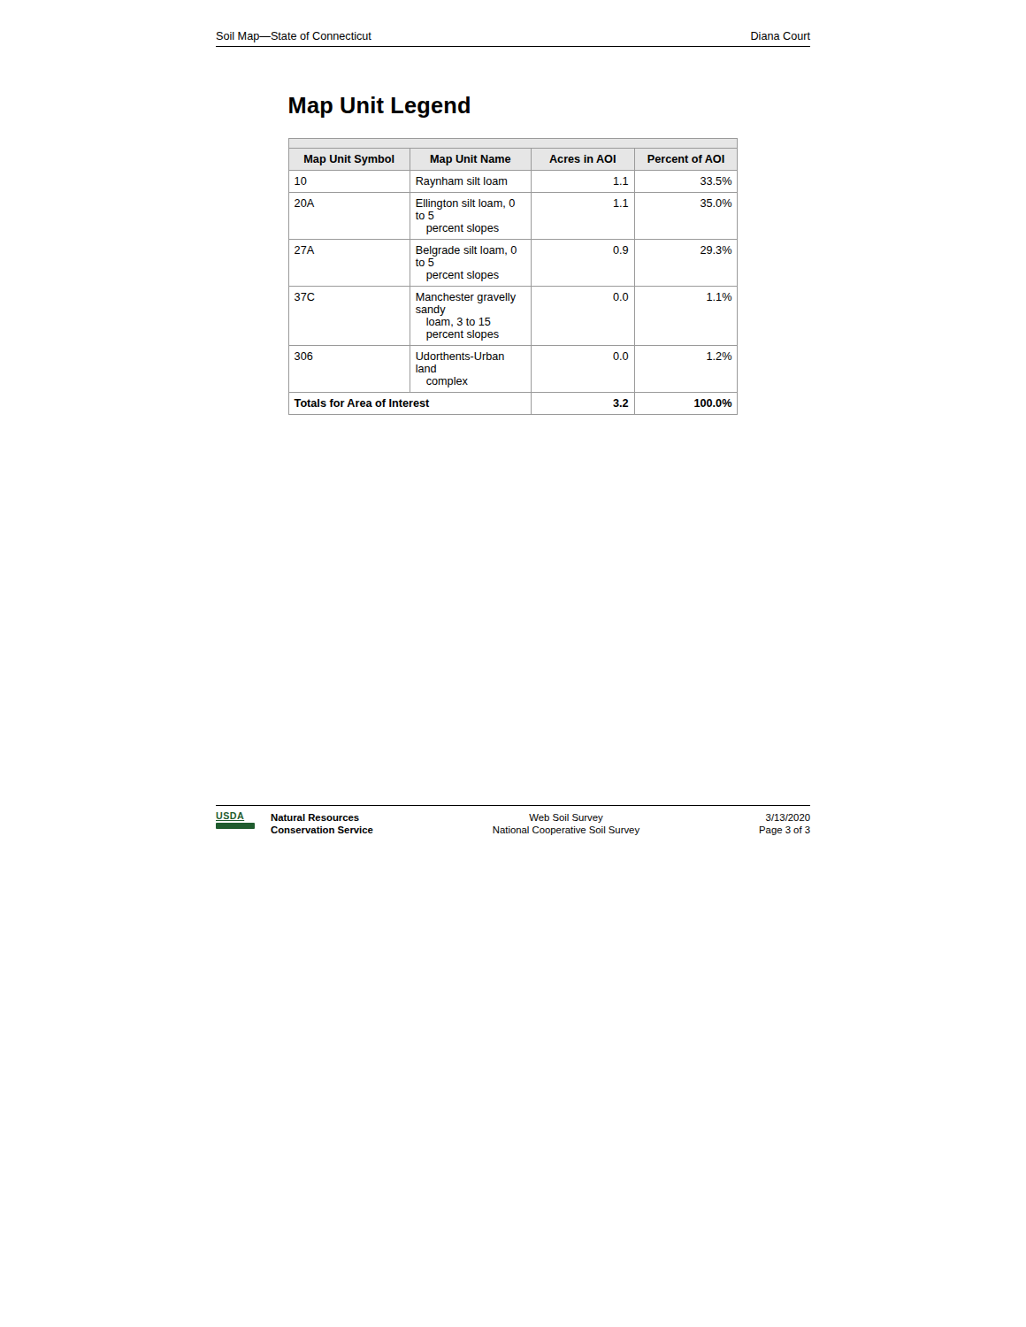Soil Map—State of Connecticut
Diana Court
Map Unit Legend
| Map Unit Symbol | Map Unit Name | Acres in AOI | Percent of AOI |
| --- | --- | --- | --- |
| 10 | Raynham silt loam | 1.1 | 33.5% |
| 20A | Ellington silt loam, 0 to 5 percent slopes | 1.1 | 35.0% |
| 27A | Belgrade silt loam, 0 to 5 percent slopes | 0.9 | 29.3% |
| 37C | Manchester gravelly sandy loam, 3 to 15 percent slopes | 0.0 | 1.1% |
| 306 | Udorthents-Urban land complex | 0.0 | 1.2% |
| Totals for Area of Interest | 3.2 | 100.0% |
USDA
Natural Resources
Conservation Service
Web Soil Survey
National Cooperative Soil Survey
3/13/2020
Page 3 of 3